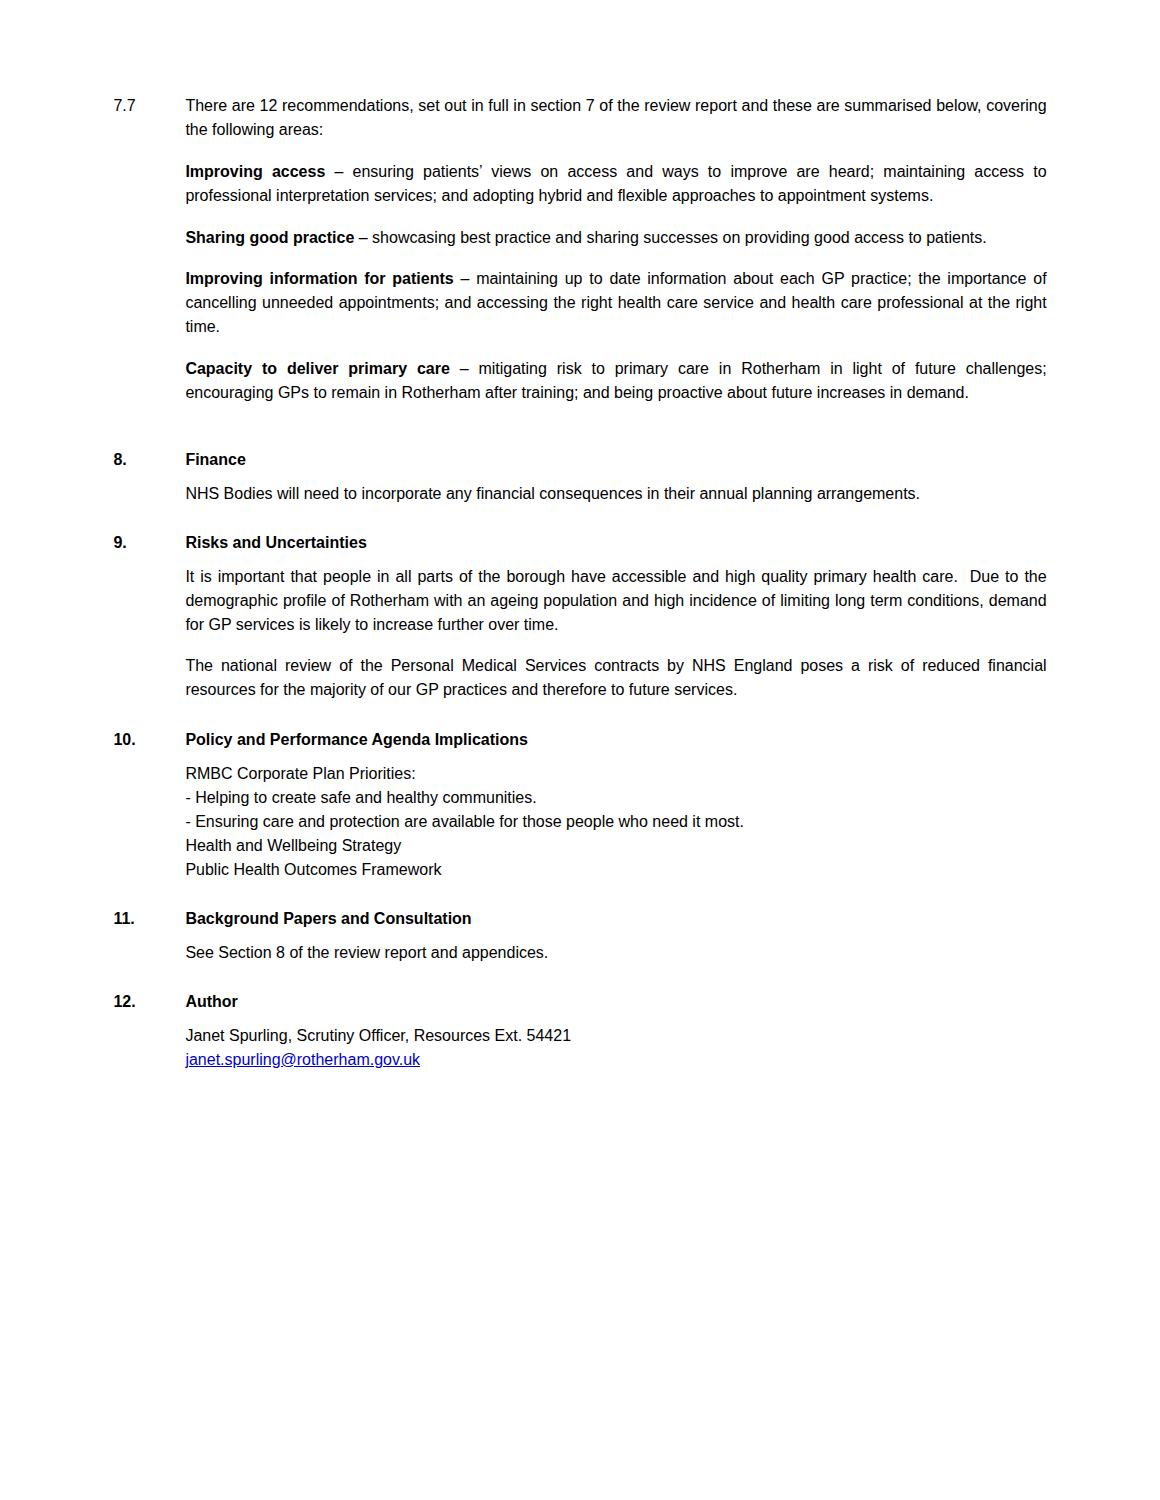7.7
There are 12 recommendations, set out in full in section 7 of the review report and these are summarised below, covering the following areas:
Improving access – ensuring patients’ views on access and ways to improve are heard; maintaining access to professional interpretation services; and adopting hybrid and flexible approaches to appointment systems.
Sharing good practice – showcasing best practice and sharing successes on providing good access to patients.
Improving information for patients – maintaining up to date information about each GP practice; the importance of cancelling unneeded appointments; and accessing the right health care service and health care professional at the right time.
Capacity to deliver primary care – mitigating risk to primary care in Rotherham in light of future challenges; encouraging GPs to remain in Rotherham after training; and being proactive about future increases in demand.
8.
Finance
NHS Bodies will need to incorporate any financial consequences in their annual planning arrangements.
9.
Risks and Uncertainties
It is important that people in all parts of the borough have accessible and high quality primary health care. Due to the demographic profile of Rotherham with an ageing population and high incidence of limiting long term conditions, demand for GP services is likely to increase further over time.
The national review of the Personal Medical Services contracts by NHS England poses a risk of reduced financial resources for the majority of our GP practices and therefore to future services.
10.
Policy and Performance Agenda Implications
RMBC Corporate Plan Priorities:
- Helping to create safe and healthy communities.
- Ensuring care and protection are available for those people who need it most.
Health and Wellbeing Strategy
Public Health Outcomes Framework
11.
Background Papers and Consultation
See Section 8 of the review report and appendices.
12.
Author
Janet Spurling, Scrutiny Officer, Resources Ext. 54421
janet.spurling@rotherham.gov.uk